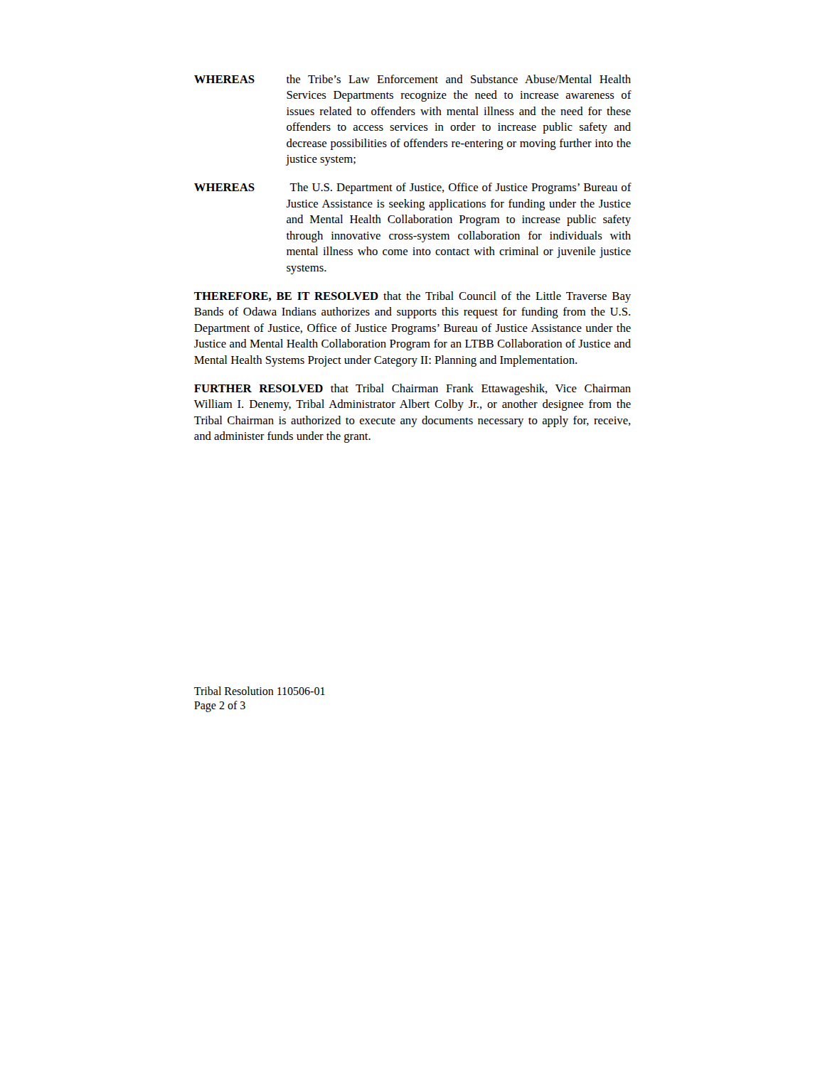WHEREAS
the Tribe’s Law Enforcement and Substance Abuse/Mental Health Services Departments recognize the need to increase awareness of issues related to offenders with mental illness and the need for these offenders to access services in order to increase public safety and decrease possibilities of offenders re-entering or moving further into the justice system;
WHEREAS
The U.S. Department of Justice, Office of Justice Programs’ Bureau of Justice Assistance is seeking applications for funding under the Justice and Mental Health Collaboration Program to increase public safety through innovative cross-system collaboration for individuals with mental illness who come into contact with criminal or juvenile justice systems.
THEREFORE, BE IT RESOLVED that the Tribal Council of the Little Traverse Bay Bands of Odawa Indians authorizes and supports this request for funding from the U.S. Department of Justice, Office of Justice Programs’ Bureau of Justice Assistance under the Justice and Mental Health Collaboration Program for an LTBB Collaboration of Justice and Mental Health Systems Project under Category II: Planning and Implementation.
FURTHER RESOLVED that Tribal Chairman Frank Ettawageshik, Vice Chairman William I. Denemy, Tribal Administrator Albert Colby Jr., or another designee from the Tribal Chairman is authorized to execute any documents necessary to apply for, receive, and administer funds under the grant.
Tribal Resolution 110506-01
Page 2 of 3